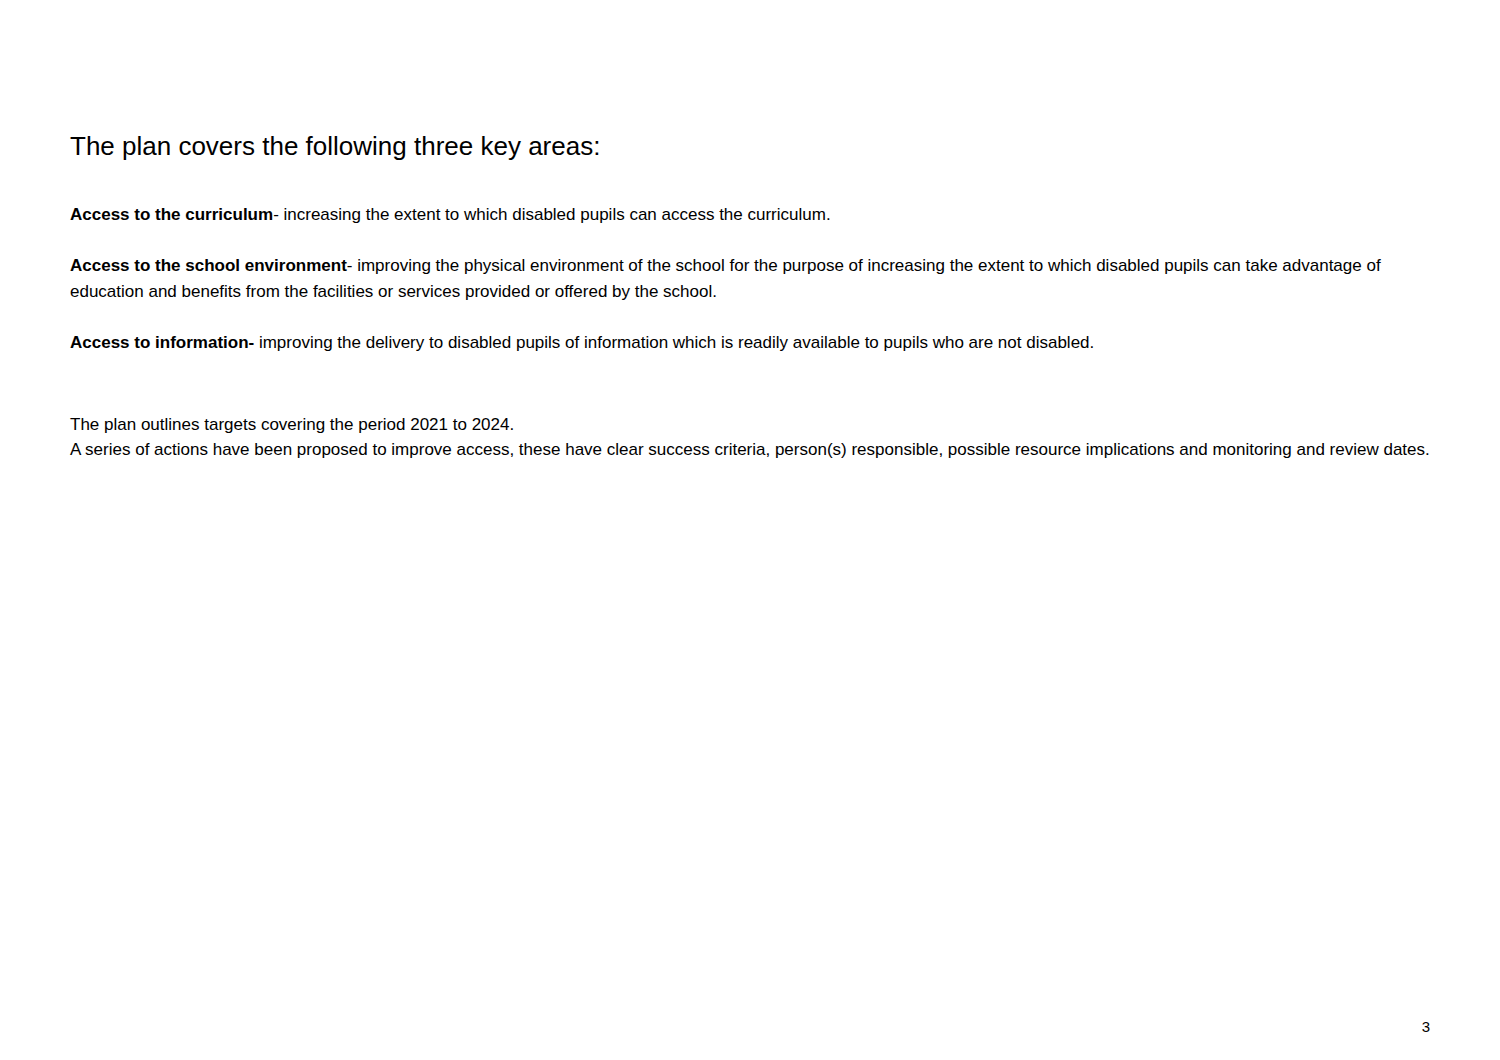The plan covers the following three key areas:
Access to the curriculum- increasing the extent to which disabled pupils can access the curriculum.
Access to the school environment- improving the physical environment of the school for the purpose of increasing the extent to which disabled pupils can take advantage of education and benefits from the facilities or services provided or offered by the school.
Access to information- improving the delivery to disabled pupils of information which is readily available to pupils who are not disabled.
The plan outlines targets covering the period 2021 to 2024.
A series of actions have been proposed to improve access, these have clear success criteria, person(s) responsible, possible resource implications and monitoring and review dates.
3